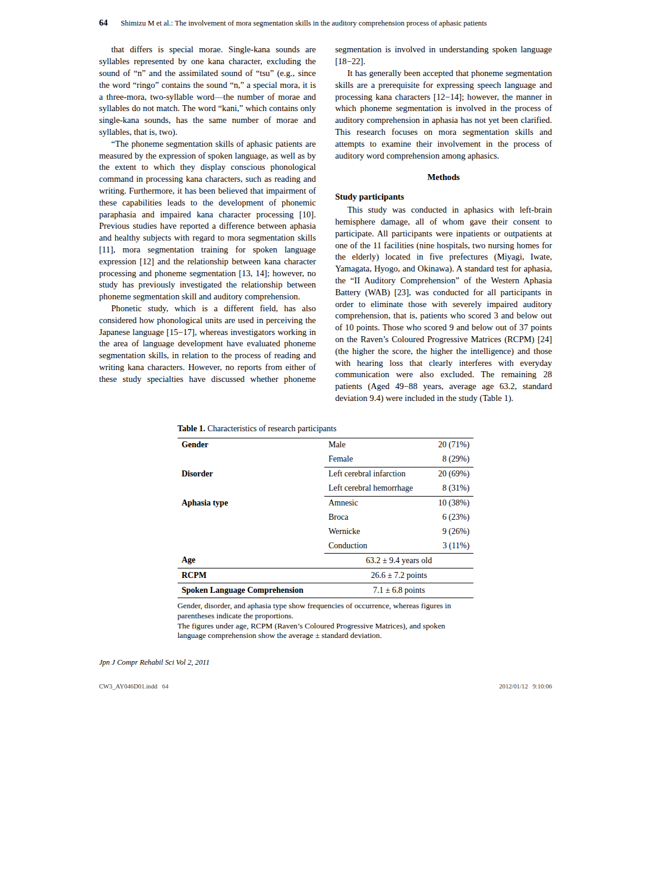64 Shimizu M et al.: The involvement of mora segmentation skills in the auditory comprehension process of aphasic patients
that differs is special morae. Single-kana sounds are syllables represented by one kana character, excluding the sound of “n” and the assimilated sound of “tsu” (e.g., since the word “ringo” contains the sound “n,” a special mora, it is a three-mora, two-syllable word—the number of morae and syllables do not match. The word “kani,” which contains only single-kana sounds, has the same number of morae and syllables, that is, two).
“The phoneme segmentation skills of aphasic patients are measured by the expression of spoken language, as well as by the extent to which they display conscious phonological command in processing kana characters, such as reading and writing. Furthermore, it has been believed that impairment of these capabilities leads to the development of phonemic paraphasia and impaired kana character processing [10]. Previous studies have reported a difference between aphasia and healthy subjects with regard to mora segmentation skills [11], mora segmentation training for spoken language expression [12] and the relationship between kana character processing and phoneme segmentation [13, 14]; however, no study has previously investigated the relationship between phoneme segmentation skill and auditory comprehension.
Phonetic study, which is a different field, has also considered how phonological units are used in perceiving the Japanese language [15−17], whereas investigators working in the area of language development have evaluated phoneme segmentation skills, in relation to the process of reading and writing kana characters. However, no reports from either of these study specialties have discussed whether phoneme segmentation is involved in understanding spoken language [18−22].
It has generally been accepted that phoneme segmentation skills are a prerequisite for expressing speech language and processing kana characters [12−14]; however, the manner in which phoneme segmentation is involved in the process of auditory comprehension in aphasia has not yet been clarified. This research focuses on mora segmentation skills and attempts to examine their involvement in the process of auditory word comprehension among aphasics.
Methods
Study participants
This study was conducted in aphasics with left-brain hemisphere damage, all of whom gave their consent to participate. All participants were inpatients or outpatients at one of the 11 facilities (nine hospitals, two nursing homes for the elderly) located in five prefectures (Miyagi, Iwate, Yamagata, Hyogo, and Okinawa). A standard test for aphasia, the “II Auditory Comprehension” of the Western Aphasia Battery (WAB) [23], was conducted for all participants in order to eliminate those with severely impaired auditory comprehension, that is, patients who scored 3 and below out of 10 points. Those who scored 9 and below out of 37 points on the Raven’s Coloured Progressive Matrices (RCPM) [24] (the higher the score, the higher the intelligence) and those with hearing loss that clearly interferes with everyday communication were also excluded. The remaining 28 patients (Aged 49−88 years, average age 63.2, standard deviation 9.4) were included in the study (Table 1).
Table 1. Characteristics of research participants
| Gender | Male | 20 (71%) |
| Female | 8 (29%) |
| Disorder | Left cerebral infarction | 20 (69%) |
| Left cerebral hemorrhage | 8 (31%) |
| Aphasia type | Amnesic | 10 (38%) |
| Broca | 6 (23%) |
| Wernicke | 9 (26%) |
| Conduction | 3 (11%) |
| Age | 63.2 ± 9.4 years old |
| RCPM | 26.6 ± 7.2 points |
| Spoken Language Comprehension | 7.1 ± 6.8 points |
Gender, disorder, and aphasia type show frequencies of occurrence, whereas figures in parentheses indicate the proportions.
The figures under age, RCPM (Raven’s Coloured Progressive Matrices), and spoken language comprehension show the average ± standard deviation.
Jpn J Compr Rehabil Sci Vol 2, 2011
CW3_AY046D01.indd 64 2012/01/12 9:10:06